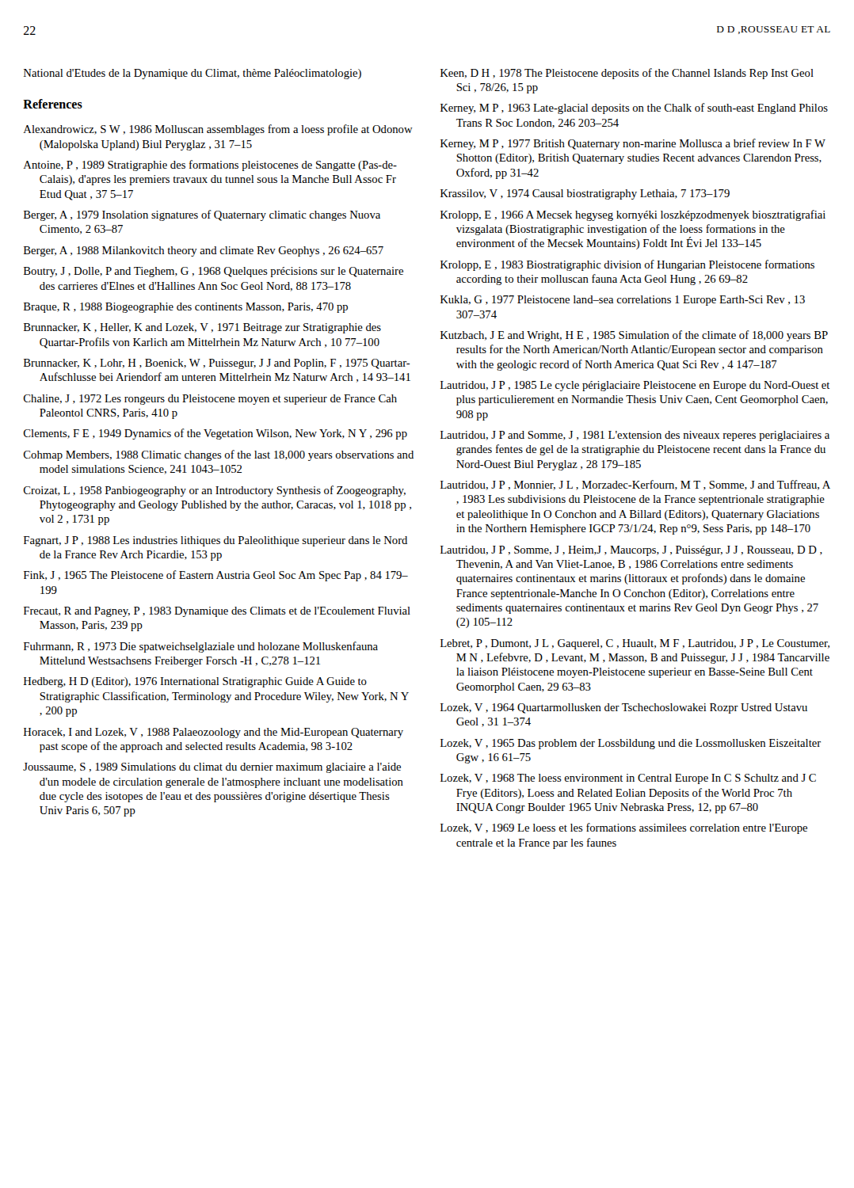22 D D ,ROUSSEAU ET AL
National d'Etudes de la Dynamique du Climat, thème Paléoclimatologie)
References
Alexandrowicz, S W , 1986 Molluscan assemblages from a loess profile at Odonow (Malopolska Upland) Biul Peryglaz , 31 7–15
Antoine, P , 1989 Stratigraphie des formations pleistocenes de Sangatte (Pas-de-Calais), d'apres les premiers travaux du tunnel sous la Manche Bull Assoc Fr Etud Quat , 37 5–17
Berger, A , 1979 Insolation signatures of Quaternary climatic changes Nuova Cimento, 2 63–87
Berger, A , 1988 Milankovitch theory and climate Rev Geophys , 26 624–657
Boutry, J , Dolle, P and Tieghem, G , 1968 Quelques précisions sur le Quaternaire des carrieres d'Elnes et d'Hallines Ann Soc Geol Nord, 88 173–178
Braque, R , 1988 Biogeographie des continents Masson, Paris, 470 pp
Brunnacker, K , Heller, K and Lozek, V , 1971 Beitrage zur Stratigraphie des Quartar-Profils von Karlich am Mittelrhein Mz Naturw Arch , 10 77–100
Brunnacker, K , Lohr, H , Boenick, W , Puissegur, J J and Poplin, F , 1975 Quartar-Aufschlusse bei Ariendorf am unteren Mittelrhein Mz Naturw Arch , 14 93–141
Chaline, J , 1972 Les rongeurs du Pleistocene moyen et superieur de France Cah Paleontol CNRS, Paris, 410 p
Clements, F E , 1949 Dynamics of the Vegetation Wilson, New York, N Y , 296 pp
Cohmap Members, 1988 Climatic changes of the last 18,000 years observations and model simulations Science, 241 1043–1052
Croizat, L , 1958 Panbiogeography or an Introductory Synthesis of Zoogeography, Phytogeography and Geology Published by the author, Caracas, vol 1, 1018 pp , vol 2 , 1731 pp
Fagnart, J P , 1988 Les industries lithiques du Paleolithique superieur dans le Nord de la France Rev Arch Picardie, 153 pp
Fink, J , 1965 The Pleistocene of Eastern Austria Geol Soc Am Spec Pap , 84 179–199
Frecaut, R and Pagney, P , 1983 Dynamique des Climats et de l'Ecoulement Fluvial Masson, Paris, 239 pp
Fuhrmann, R , 1973 Die spatweichselglaziale und holozane Molluskenfauna Mittelund Westsachsens Freiberger Forsch -H , C,278 1–121
Hedberg, H D (Editor), 1976 International Stratigraphic Guide A Guide to Stratigraphic Classification, Terminology and Procedure Wiley, New York, N Y , 200 pp
Horacek, I and Lozek, V , 1988 Palaeozoology and the Mid-European Quaternary past scope of the approach and selected results Academia, 98 3-102
Joussaume, S , 1989 Simulations du climat du dernier maximum glaciaire a l'aide d'un modele de circulation generale de l'atmosphere incluant une modelisation due cycle des isotopes de l'eau et des poussières d'origine désertique Thesis Univ Paris 6, 507 pp
Keen, D H , 1978 The Pleistocene deposits of the Channel Islands Rep Inst Geol Sci , 78/26, 15 pp
Kerney, M P , 1963 Late-glacial deposits on the Chalk of south-east England Philos Trans R Soc London, 246 203–254
Kerney, M P , 1977 British Quaternary non-marine Mollusca a brief review In F W Shotton (Editor), British Quaternary studies Recent advances Clarendon Press, Oxford, pp 31–42
Krassilov, V , 1974 Causal biostratigraphy Lethaia, 7 173–179
Krolopp, E , 1966 A Mecsek hegyseg kornyéki loszképzodmenyek biosztratigrafiai vizsgalata (Biostratigraphic investigation of the loess formations in the environment of the Mecsek Mountains) Foldt Int Évi Jel 133–145
Krolopp, E , 1983 Biostratigraphic division of Hungarian Pleistocene formations according to their molluscan fauna Acta Geol Hung , 26 69–82
Kukla, G , 1977 Pleistocene land–sea correlations 1 Europe Earth-Sci Rev , 13 307–374
Kutzbach, J E and Wright, H E , 1985 Simulation of the climate of 18,000 years BP results for the North American/North Atlantic/European sector and comparison with the geologic record of North America Quat Sci Rev , 4 147–187
Lautridou, J P , 1985 Le cycle périglaciaire Pleistocene en Europe du Nord-Ouest et plus particulierement en Normandie Thesis Univ Caen, Cent Geomorphol Caen, 908 pp
Lautridou, J P and Somme, J , 1981 L'extension des niveaux reperes periglaciaires a grandes fentes de gel de la stratigraphie du Pleistocene recent dans la France du Nord-Ouest Biul Peryglaz , 28 179–185
Lautridou, J P , Monnier, J L , Morzadec-Kerfourn, M T , Somme, J and Tuffreau, A , 1983 Les subdivisions du Pleistocene de la France septentrionale stratigraphie et paleolithique In O Conchon and A Billard (Editors), Quaternary Glaciations in the Northern Hemisphere IGCP 73/1/24, Rep n°9, Sess Paris, pp 148–170
Lautridou, J P , Somme, J , Heim,J , Maucorps, J , Puisségur, J J , Rousseau, D D , Thevenin, A and Van Vliet-Lanoe, B , 1986 Correlations entre sediments quaternaires continentaux et marins (littoraux et profonds) dans le domaine France septentrionale-Manche In O Conchon (Editor), Correlations entre sediments quaternaires continentaux et marins Rev Geol Dyn Geogr Phys , 27 (2) 105–112
Lebret, P , Dumont, J L , Gaquerel, C , Huault, M F , Lautridou, J P , Le Coustumer, M N , Lefebvre, D , Levant, M , Masson, B and Puissegur, J J , 1984 Tancarville la liaison Pléistocene moyen-Pleistocene superieur en Basse-Seine Bull Cent Geomorphol Caen, 29 63–83
Lozek, V , 1964 Quartarmollusken der Tschechoslowakei Rozpr Ustred Ustavu Geol , 31 1–374
Lozek, V , 1965 Das problem der Lossbildung und die Lossmollusken Eiszeitalter Ggw , 16 61–75
Lozek, V , 1968 The loess environment in Central Europe In C S Schultz and J C Frye (Editors), Loess and Related Eolian Deposits of the World Proc 7th INQUA Congr Boulder 1965 Univ Nebraska Press, 12, pp 67–80
Lozek, V , 1969 Le loess et les formations assimilees correlation entre l'Europe centrale et la France par les faunes